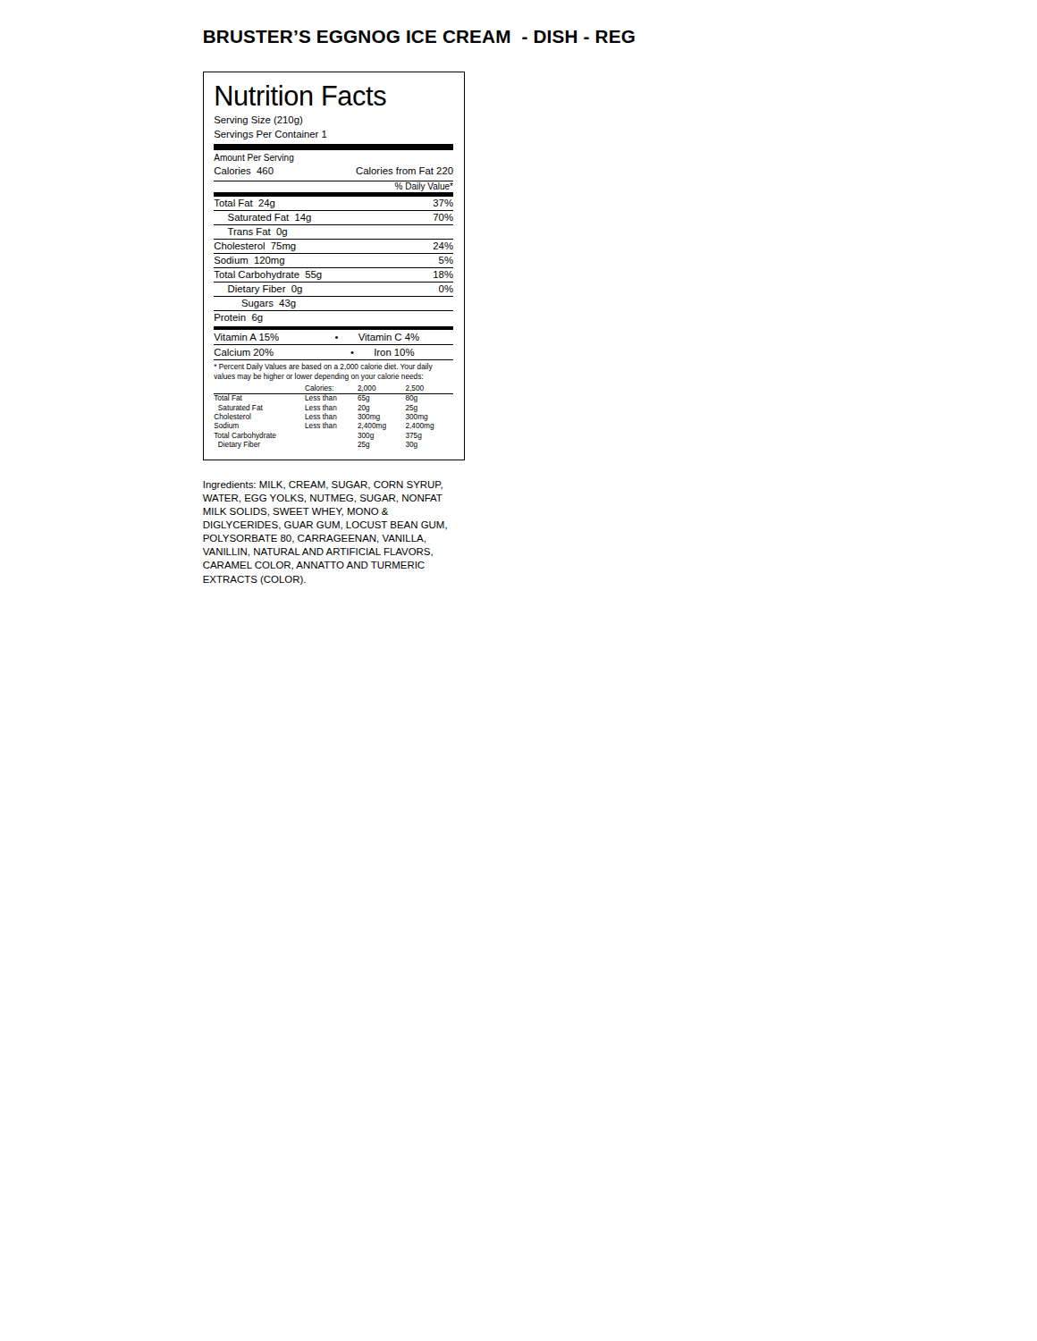BRUSTER’S EGGNOG ICE CREAM - DISH - REG
Nutrition Facts
Serving Size (210g)
Servings Per Container 1
Amount Per Serving
| Calories 460 | Calories from Fat 220 |
% Daily Value*
| Total Fat 24g | 37% |
| Saturated Fat 14g | 70% |
| Trans Fat 0g | |
| Cholesterol 75mg | 24% |
| Sodium 120mg | 5% |
| Total Carbohydrate 55g | 18% |
| Dietary Fiber 0g | 0% |
| Sugars 43g | |
| Protein 6g | |
| Vitamin A 15% | • | Vitamin C 4% |
| Calcium 20% | • | Iron 10% |
* Percent Daily Values are based on a 2,000 calorie diet. Your daily values may be higher or lower depending on your calorie needs:
| | Calories: | 2,000 | 2,500 |
| Total Fat | Less than | 65g | 80g |
| Saturated Fat | Less than | 20g | 25g |
| Cholesterol | Less than | 300mg | 300mg |
| Sodium | Less than | 2,400mg | 2,400mg |
| Total Carbohydrate | | 300g | 375g |
| Dietary Fiber | | 25g | 30g |
Ingredients: MILK, CREAM, SUGAR, CORN SYRUP, WATER, EGG YOLKS, NUTMEG, SUGAR, NONFAT MILK SOLIDS, SWEET WHEY, MONO & DIGLYCERIDES, GUAR GUM, LOCUST BEAN GUM, POLYSORBATE 80, CARRAGEENAN, VANILLA, VANILLIN, NATURAL AND ARTIFICIAL FLAVORS, CARAMEL COLOR, ANNATTO AND TURMERIC EXTRACTS (COLOR).